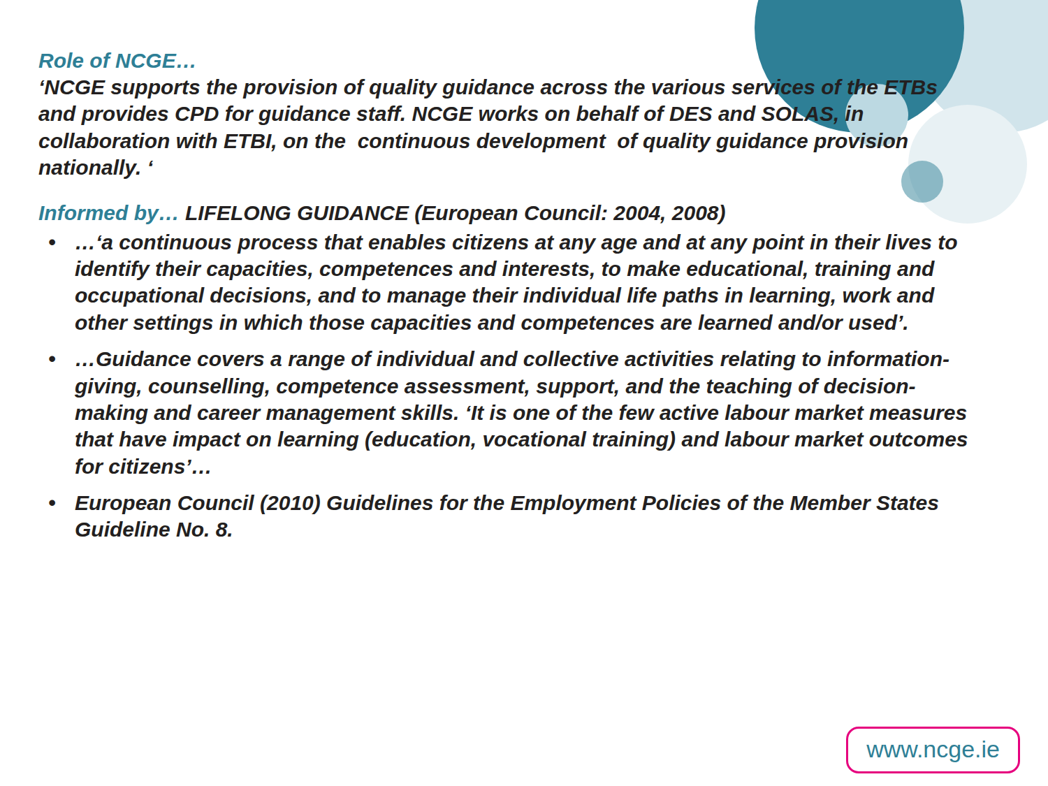Role of NCGE…
‘NCGE supports the provision of quality guidance across the various services of the ETBs and provides CPD for guidance staff. NCGE works on behalf of DES and SOLAS, in collaboration with ETBI, on the continuous development of quality guidance provision nationally. ‘
Informed by… LIFELONG GUIDANCE (European Council: 2004, 2008)
…‘a continuous process that enables citizens at any age and at any point in their lives to identify their capacities, competences and interests, to make educational, training and occupational decisions, and to manage their individual life paths in learning, work and other settings in which those capacities and competences are learned and/or used’.
…Guidance covers a range of individual and collective activities relating to information-giving, counselling, competence assessment, support, and the teaching of decision-making and career management skills. ‘It is one of the few active labour market measures that have impact on learning (education, vocational training) and labour market outcomes for citizens’…
European Council (2010) Guidelines for the Employment Policies of the Member States Guideline No. 8.
www.ncge.ie